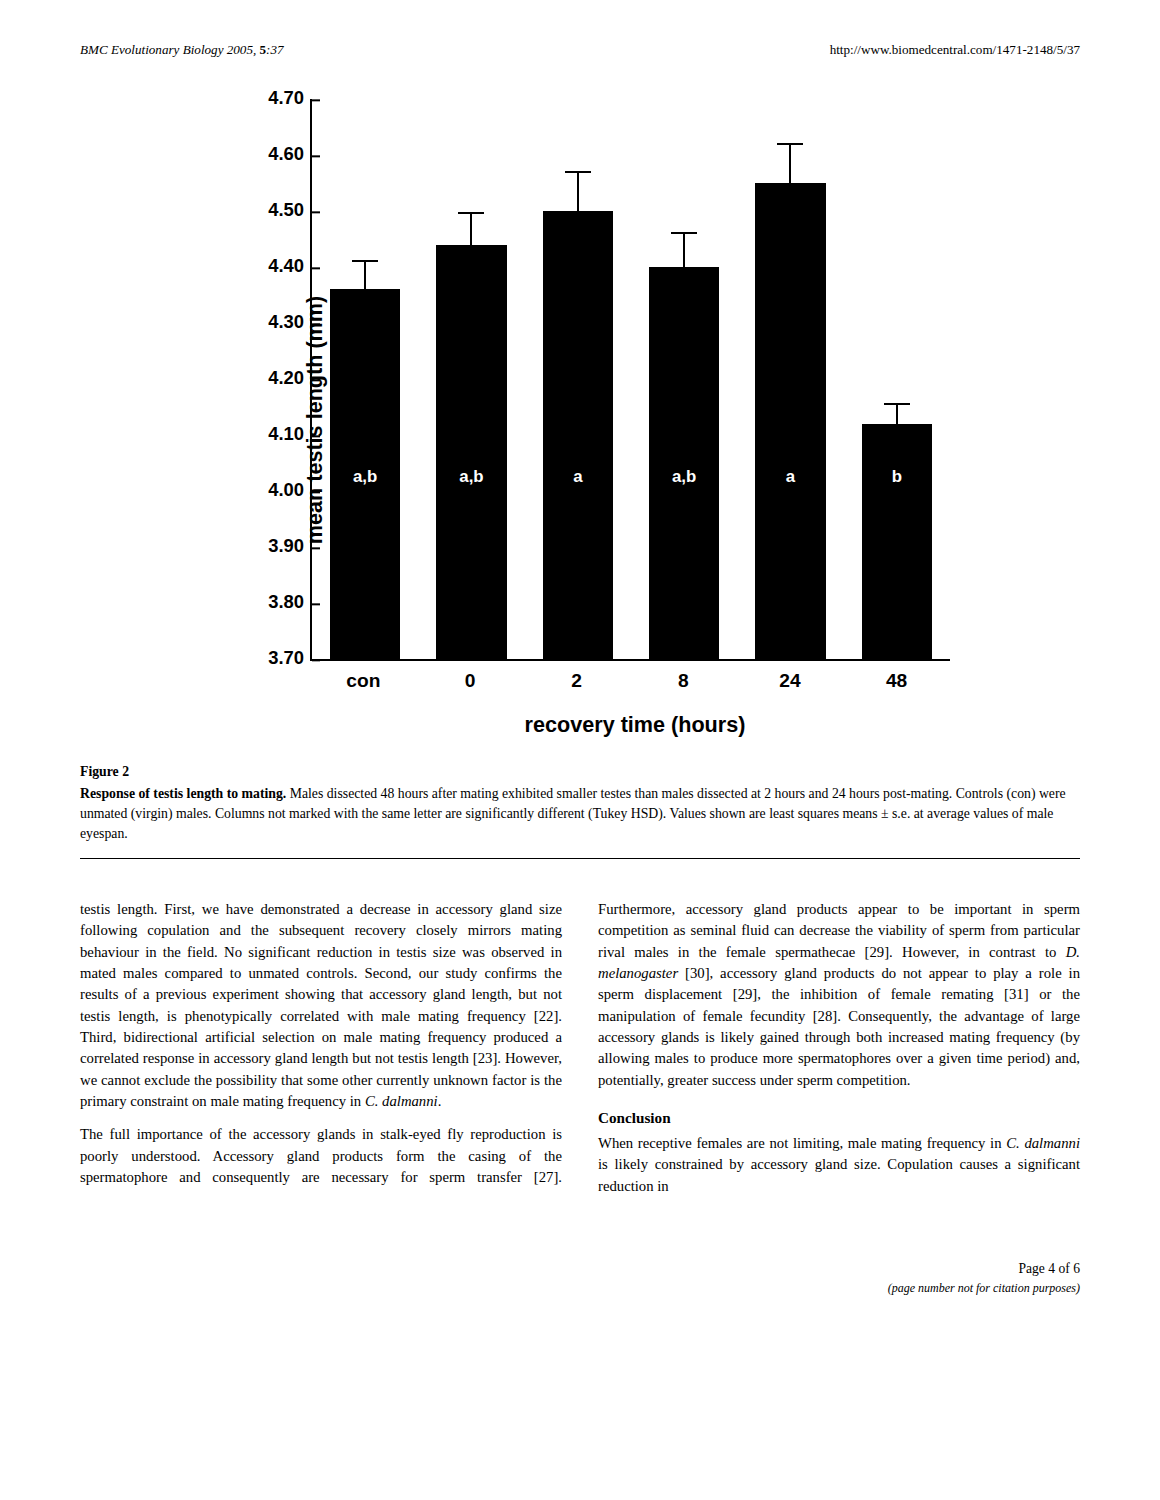BMC Evolutionary Biology 2005, 5:37
http://www.biomedcentral.com/1471-2148/5/37
mean testis length (mm)
4.70
4.60
4.50
4.40
4.30
4.20
4.10
4.00
3.90
3.80
3.70
a,b
a,b
a
a,b
a
b
con 0 2 8 24 48
recovery time (hours)
Figure 2 Response of testis length to mating. Males dissected 48 hours after mating exhibited smaller testes than males dissected at 2 hours and 24 hours post-mating. Controls (con) were unmated (virgin) males. Columns not marked with the same letter are significantly different (Tukey HSD). Values shown are least squares means ± s.e. at average values of male eyespan.
testis length. First, we have demonstrated a decrease in accessory gland size following copulation and the subsequent recovery closely mirrors mating behaviour in the field. No significant reduction in testis size was observed in mated males compared to unmated controls. Second, our study confirms the results of a previous experiment showing that accessory gland length, but not testis length, is phenotypically correlated with male mating frequency [22]. Third, bidirectional artificial selection on male mating frequency produced a correlated response in accessory gland length but not testis length [23]. However, we cannot exclude the possibility that some other currently unknown factor is the primary constraint on male mating frequency in C. dalmanni.
The full importance of the accessory glands in stalk-eyed fly reproduction is poorly understood. Accessory gland products form the casing of the spermatophore and consequently are necessary for sperm transfer [27]. Furthermore, accessory gland products appear to be important in sperm competition as seminal fluid can decrease the viability of sperm from particular rival males in the female spermathecae [29]. However, in contrast to D. melanogaster [30], accessory gland products do not appear to play a role in sperm displacement [29], the inhibition of female remating [31] or the manipulation of female fecundity [28]. Consequently, the advantage of large accessory glands is likely gained through both increased mating frequency (by allowing males to produce more spermatophores over a given time period) and, potentially, greater success under sperm competition.
Conclusion
When receptive females are not limiting, male mating frequency in C. dalmanni is likely constrained by accessory gland size. Copulation causes a significant reduction in
Page 4 of 6
(page number not for citation purposes)